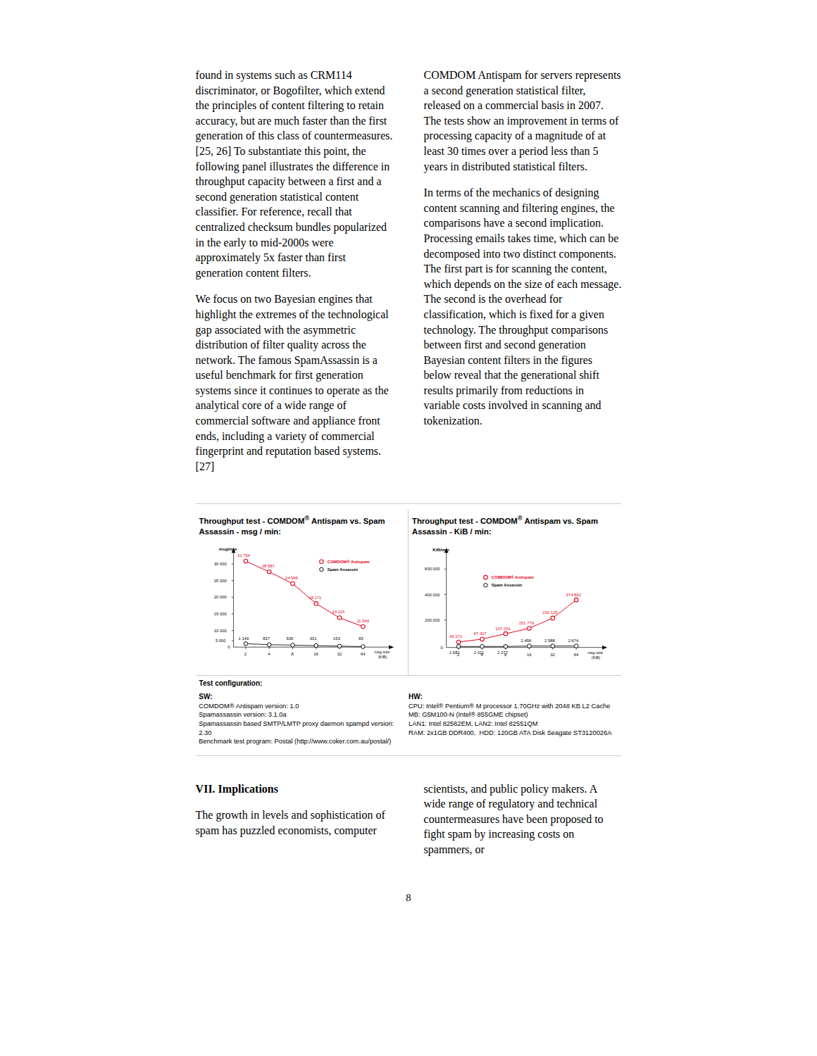found in systems such as CRM114 discriminator, or Bogofilter, which extend the principles of content filtering to retain accuracy, but are much faster than the first generation of this class of countermeasures. [25, 26] To substantiate this point, the following panel illustrates the difference in throughput capacity between a first and a second generation statistical content classifier. For reference, recall that centralized checksum bundles popularized in the early to mid-2000s were approximately 5x faster than first generation content filters.
We focus on two Bayesian engines that highlight the extremes of the technological gap associated with the asymmetric distribution of filter quality across the network. The famous SpamAssassin is a useful benchmark for first generation systems since it continues to operate as the analytical core of a wide range of commercial software and appliance front ends, including a variety of commercial fingerprint and reputation based systems. [27]
COMDOM Antispam for servers represents a second generation statistical filter, released on a commercial basis in 2007. The tests show an improvement in terms of processing capacity of a magnitude of at least 30 times over a period less than 5 years in distributed statistical filters.
In terms of the mechanics of designing content scanning and filtering engines, the comparisons have a second implication. Processing emails takes time, which can be decomposed into two distinct components. The first part is for scanning the content, which depends on the size of each message. The second is the overhead for classification, which is fixed for a given technology. The throughput comparisons between first and second generation Bayesian content filters in the figures below reveal that the generational shift results primarily from reductions in variable costs involved in scanning and tokenization.
Throughput test - COMDOM® Antispam vs. Spam Assassin - msg / min:
msg/min 30 000 25 000 20 000 15 000 10 000 5 000 0 2 4 8 16 32 64 msg size (KiB) 31 794 28 587 24 566 18 171 14 114 11 549 1 149 827 536 301 153 83 COMDOM® Antispam Spam Assassin
Throughput test - COMDOM® Antispam vs. Spam Assassin - KiB / min:
KiB/min 600 000 400 000 200 000 0 2 4 8 16 32 64 msg size (KiB) 43 271 67 327 107 291 151 779 232 125 374 892 1 581 2 011 2 277 2 456 2 588 2 674 COMDOM® Antispam Spam Assassin
Test configuration:
SW:
COMDOM® Antispam version: 1.0
Spamassassin version: 3.1.0a
Spamassassin based SMTP/LMTP proxy daemon spampd version: 2.30
Benchmark test program: Postal (http://www.coker.com.au/postal/)
HW:
CPU: Intel® Pentium® M processor 1.70GHz with 2048 KB L2 Cache
MB: G5M100-N (Intel® 855GME chipset)
LAN1: Intel 82562EM, LAN2: Intel 82551QM
RAM: 2x1GB DDR400, HDD: 120GB ATA Disk Seagate ST3120026A
VII. Implications
The growth in levels and sophistication of spam has puzzled economists, computer
scientists, and public policy makers. A wide range of regulatory and technical countermeasures have been proposed to fight spam by increasing costs on spammers, or
8